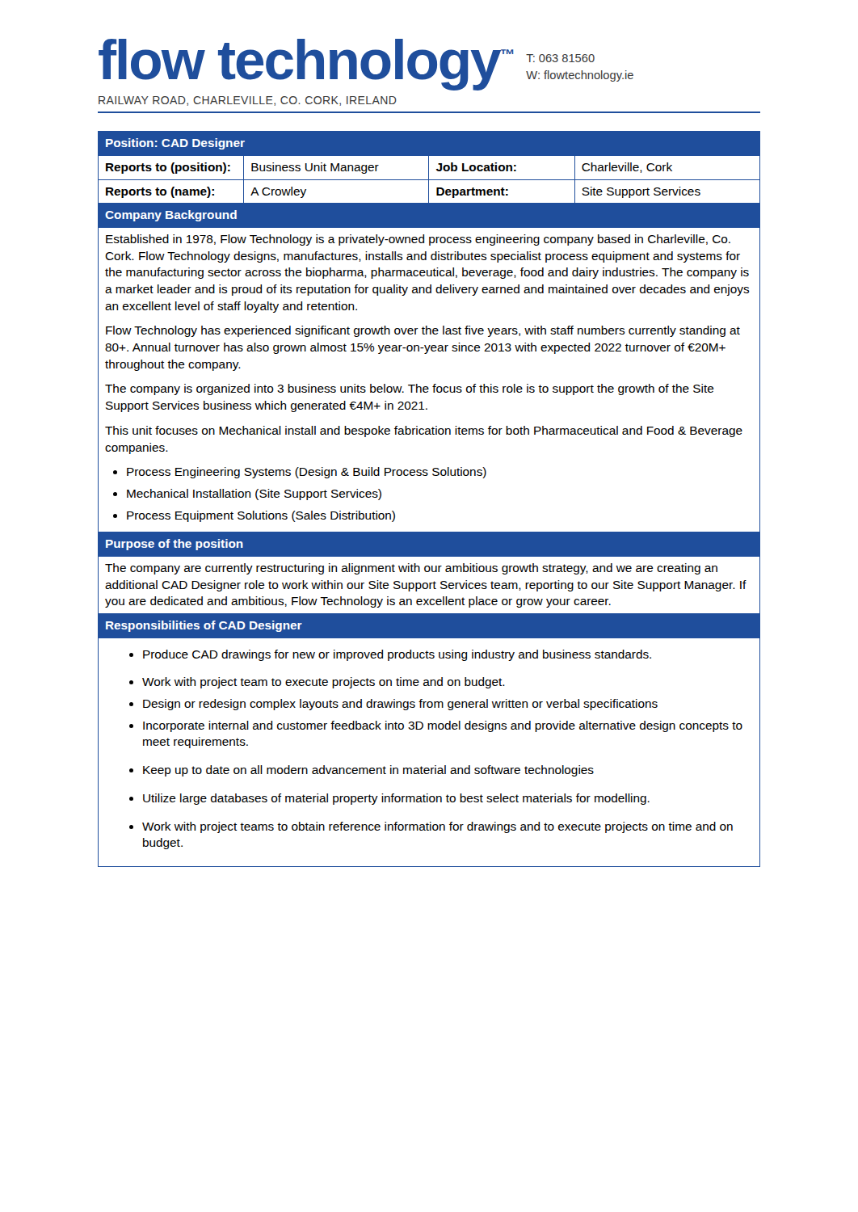flow technology™T: 063 81560
W: flowtechnology.ie
RAILWAY ROAD, CHARLEVILLE, CO. CORK, IRELAND
| Position: CAD Designer |
| Reports to (position): | Business Unit Manager | Job Location: | Charleville, Cork |
| Reports to (name): | A Crowley | Department: | Site Support Services |
| Company Background |
| Established in 1978, Flow Technology is a privately-owned process engineering company based in Charleville, Co. Cork. Flow Technology designs, manufactures, installs and distributes specialist process equipment and systems for the manufacturing sector across the biopharma, pharmaceutical, beverage, food and dairy industries. The company is a market leader and is proud of its reputation for quality and delivery earned and maintained over decades and enjoys an excellent level of staff loyalty and retention. Flow Technology has experienced significant growth over the last five years, with staff numbers currently standing at 80+. Annual turnover has also grown almost 15% year-on-year since 2013 with expected 2022 turnover of €20M+ throughout the company. The company is organized into 3 business units below. The focus of this role is to support the growth of the Site Support Services business which generated €4M+ in 2021. This unit focuses on Mechanical install and bespoke fabrication items for both Pharmaceutical and Food & Beverage companies. Process Engineering Systems (Design & Build Process Solutions) Mechanical Installation (Site Support Services) Process Equipment Solutions (Sales Distribution) |
| Purpose of the position |
| The company are currently restructuring in alignment with our ambitious growth strategy, and we are creating an additional CAD Designer role to work within our Site Support Services team, reporting to our Site Support Manager. If you are dedicated and ambitious, Flow Technology is an excellent place or grow your career. |
| Responsibilities of CAD Designer |
| Produce CAD drawings for new or improved products using industry and business standards. Work with project team to execute projects on time and on budget. Design or redesign complex layouts and drawings from general written or verbal specifications Incorporate internal and customer feedback into 3D model designs and provide alternative design concepts to meet requirements. Keep up to date on all modern advancement in material and software technologies Utilize large databases of material property information to best select materials for modelling. Work with project teams to obtain reference information for drawings and to execute projects on time and on budget. |